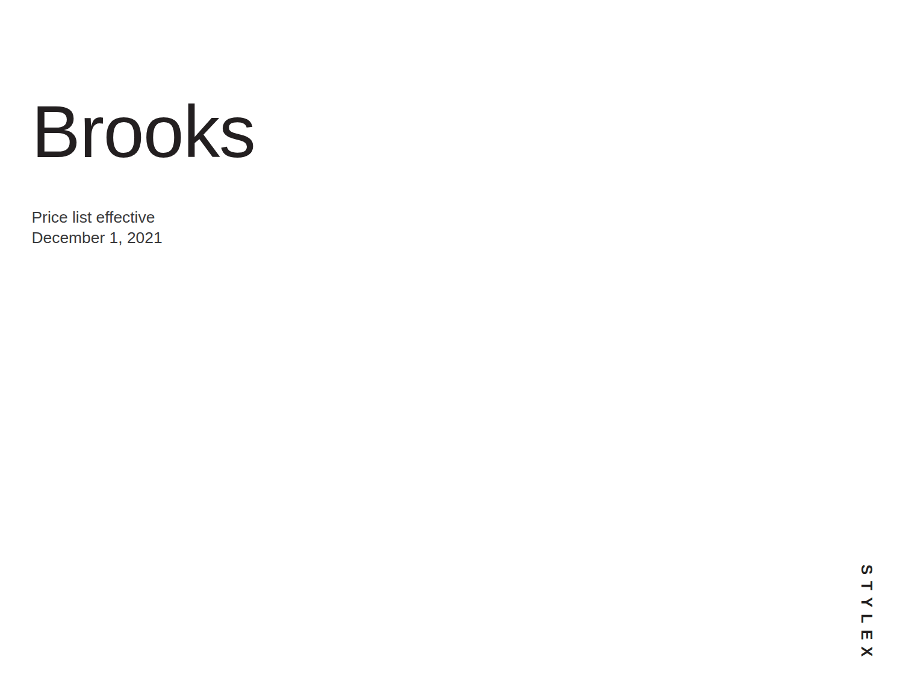Brooks
Price list effective
December 1, 2021
STYLEX